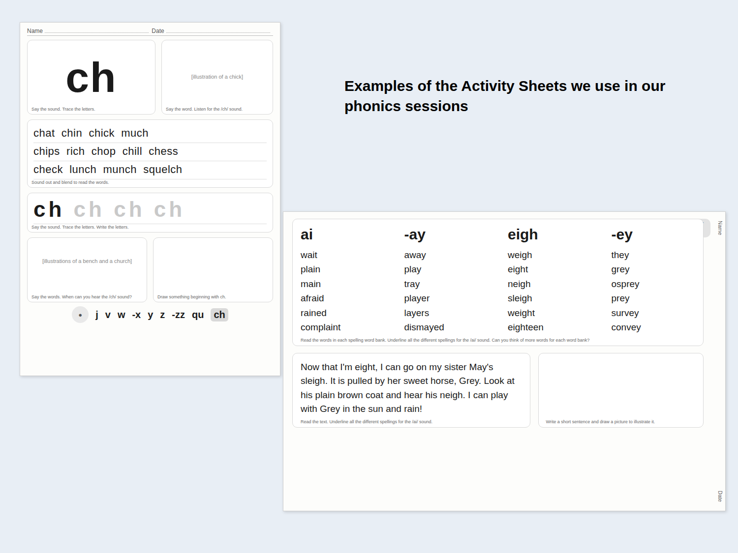Examples of the Activity Sheets we use in our phonics sessions
Name Date
ch
Say the sound. Trace the letters.
[illustration of a chick]
Say the word. Listen for the /ch/ sound.
chat chin chick much
chips rich chop chill chess
check lunch munch squelch
Sound out and blend to read the words.
ch ch ch ch
Say the sound. Trace the letters. Write the letters.
[illustrations of a bench and a church]
Say the words. When can you hear the /ch/ sound?
Draw something beginning with ch.
● j v w -x y z -zz qu ch
Name Date
/ai/
ai
wait
plain
main
afraid
rained
complaint
-ay
away
play
tray
player
layers
dismayed
eigh
weigh
eight
neigh
sleigh
weight
eighteen
-ey
they
grey
osprey
prey
survey
convey
Read the words in each spelling word bank. Underline all the different spellings for the /ai/ sound. Can you think of more words for each word bank?
Now that I'm eight, I can go on my sister May's sleigh. It is pulled by her sweet horse, Grey. Look at his plain brown coat and hear his neigh. I can play with Grey in the sun and rain!
Read the text. Underline all the different spellings for the /ai/ sound.
Write a short sentence and draw a picture to illustrate it.